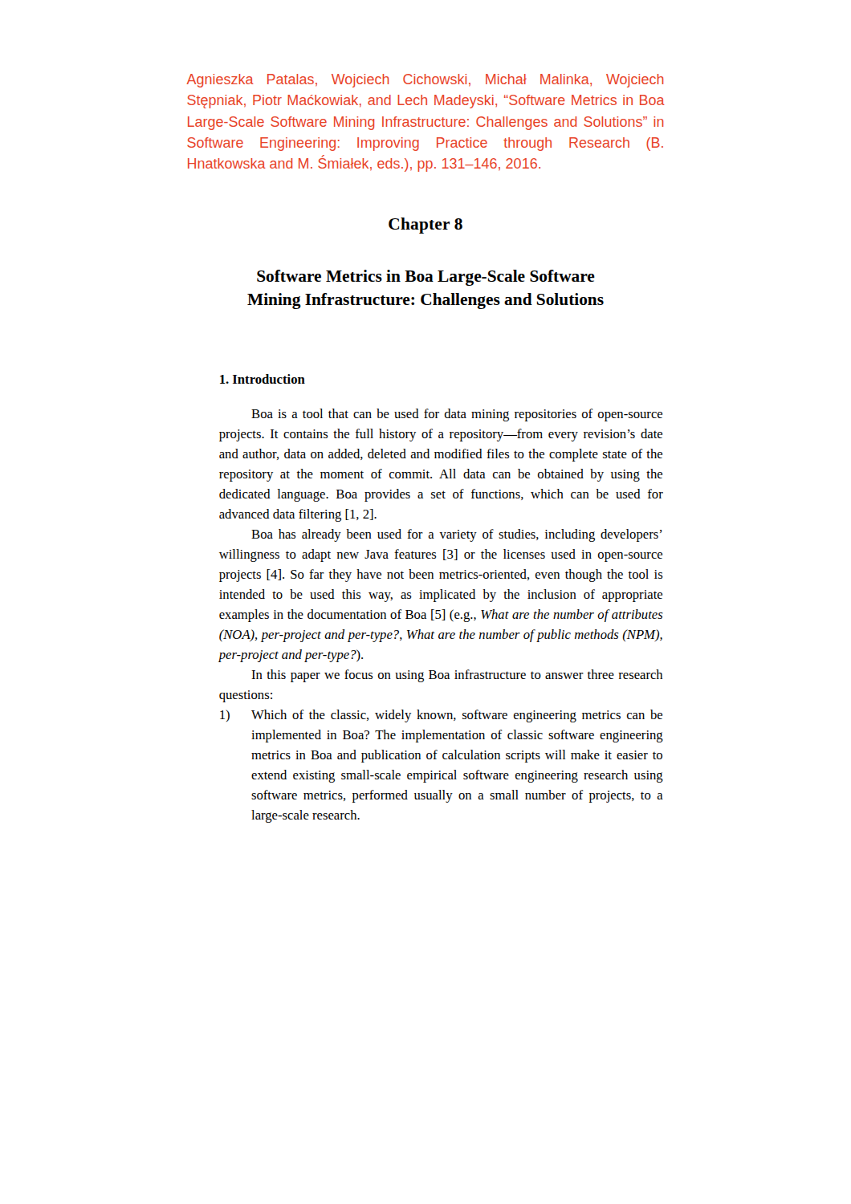Agnieszka Patalas, Wojciech Cichowski, Michał Malinka, Wojciech Stępniak, Piotr Maćkowiak, and Lech Madeyski, “Software Metrics in Boa Large-Scale Software Mining Infrastructure: Challenges and Solutions” in Software Engineering: Improving Practice through Research (B. Hnatkowska and M. Śmiałek, eds.), pp. 131–146, 2016.
Chapter 8
Software Metrics in Boa Large-Scale Software
Mining Infrastructure: Challenges and Solutions
1. Introduction
Boa is a tool that can be used for data mining repositories of open-source projects. It contains the full history of a repository—from every revision’s date and author, data on added, deleted and modified files to the complete state of the repository at the moment of commit. All data can be obtained by using the dedicated language. Boa provides a set of functions, which can be used for advanced data filtering [1, 2].
Boa has already been used for a variety of studies, including developers’ willingness to adapt new Java features [3] or the licenses used in open-source projects [4]. So far they have not been metrics-oriented, even though the tool is intended to be used this way, as implicated by the inclusion of appropriate examples in the documentation of Boa [5] (e.g., What are the number of attributes (NOA), per-project and per-type?, What are the number of public methods (NPM), per-project and per-type?).
In this paper we focus on using Boa infrastructure to answer three research questions:
1)
Which of the classic, widely known, software engineering metrics can be implemented in Boa? The implementation of classic software engineering metrics in Boa and publication of calculation scripts will make it easier to extend existing small-scale empirical software engineering research using software metrics, performed usually on a small number of projects, to a large-scale research.